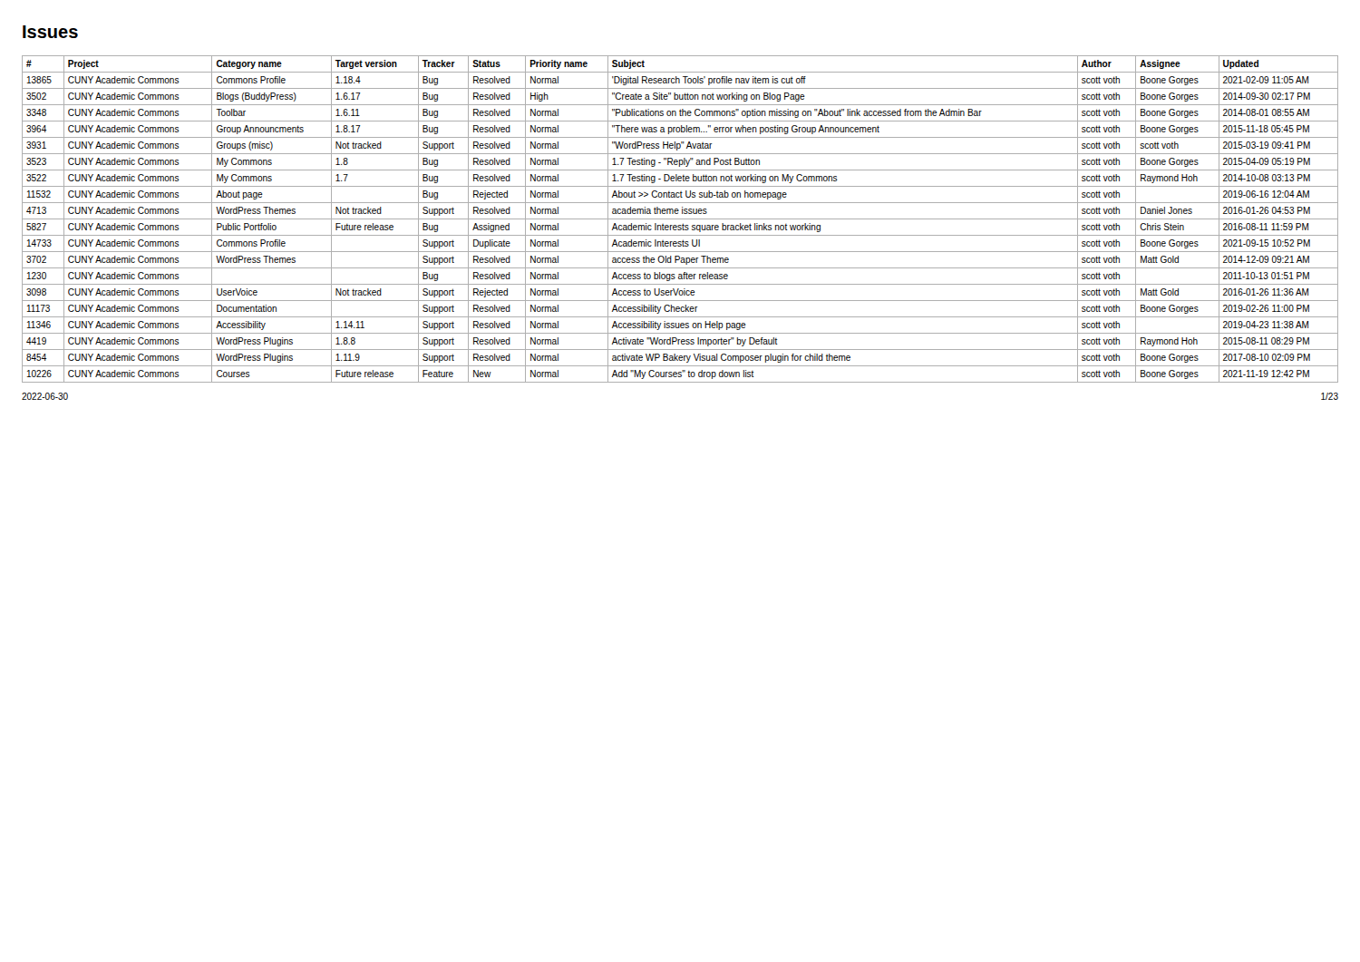Issues
| # | Project | Category name | Target version | Tracker | Status | Priority name | Subject | Author | Assignee | Updated |
| --- | --- | --- | --- | --- | --- | --- | --- | --- | --- | --- |
| 13865 | CUNY Academic Commons | Commons Profile | 1.18.4 | Bug | Resolved | Normal | 'Digital Research Tools' profile nav item is cut off | scott voth | Boone Gorges | 2021-02-09 11:05 AM |
| 3502 | CUNY Academic Commons | Blogs (BuddyPress) | 1.6.17 | Bug | Resolved | High | "Create a Site" button not working on Blog Page | scott voth | Boone Gorges | 2014-09-30 02:17 PM |
| 3348 | CUNY Academic Commons | Toolbar | 1.6.11 | Bug | Resolved | Normal | "Publications on the Commons" option missing on "About" link accessed from the Admin Bar | scott voth | Boone Gorges | 2014-08-01 08:55 AM |
| 3964 | CUNY Academic Commons | Group Announcments | 1.8.17 | Bug | Resolved | Normal | "There was a problem..." error when posting Group Announcement | scott voth | Boone Gorges | 2015-11-18 05:45 PM |
| 3931 | CUNY Academic Commons | Groups (misc) | Not tracked | Support | Resolved | Normal | "WordPress Help" Avatar | scott voth | scott voth | 2015-03-19 09:41 PM |
| 3523 | CUNY Academic Commons | My Commons | 1.8 | Bug | Resolved | Normal | 1.7 Testing - "Reply" and Post Button | scott voth | Boone Gorges | 2015-04-09 05:19 PM |
| 3522 | CUNY Academic Commons | My Commons | 1.7 | Bug | Resolved | Normal | 1.7 Testing - Delete button not working on My Commons | scott voth | Raymond Hoh | 2014-10-08 03:13 PM |
| 11532 | CUNY Academic Commons | About page | | Bug | Rejected | Normal | About >> Contact Us sub-tab on homepage | scott voth | | 2019-06-16 12:04 AM |
| 4713 | CUNY Academic Commons | WordPress Themes | Not tracked | Support | Resolved | Normal | academia theme issues | scott voth | Daniel Jones | 2016-01-26 04:53 PM |
| 5827 | CUNY Academic Commons | Public Portfolio | Future release | Bug | Assigned | Normal | Academic Interests square bracket links not working | scott voth | Chris Stein | 2016-08-11 11:59 PM |
| 14733 | CUNY Academic Commons | Commons Profile | | Support | Duplicate | Normal | Academic Interests UI | scott voth | Boone Gorges | 2021-09-15 10:52 PM |
| 3702 | CUNY Academic Commons | WordPress Themes | | Support | Resolved | Normal | access the Old Paper Theme | scott voth | Matt Gold | 2014-12-09 09:21 AM |
| 1230 | CUNY Academic Commons | | | Bug | Resolved | Normal | Access to blogs after release | scott voth | | 2011-10-13 01:51 PM |
| 3098 | CUNY Academic Commons | UserVoice | Not tracked | Support | Rejected | Normal | Access to UserVoice | scott voth | Matt Gold | 2016-01-26 11:36 AM |
| 11173 | CUNY Academic Commons | Documentation | | Support | Resolved | Normal | Accessibility Checker | scott voth | Boone Gorges | 2019-02-26 11:00 PM |
| 11346 | CUNY Academic Commons | Accessibility | 1.14.11 | Support | Resolved | Normal | Accessibility issues on Help page | scott voth | | 2019-04-23 11:38 AM |
| 4419 | CUNY Academic Commons | WordPress Plugins | 1.8.8 | Support | Resolved | Normal | Activate "WordPress Importer" by Default | scott voth | Raymond Hoh | 2015-08-11 08:29 PM |
| 8454 | CUNY Academic Commons | WordPress Plugins | 1.11.9 | Support | Resolved | Normal | activate WP Bakery Visual Composer plugin for child theme | scott voth | Boone Gorges | 2017-08-10 02:09 PM |
| 10226 | CUNY Academic Commons | Courses | Future release | Feature | New | Normal | Add "My Courses" to drop down list | scott voth | Boone Gorges | 2021-11-19 12:42 PM |
2022-06-30 1/23